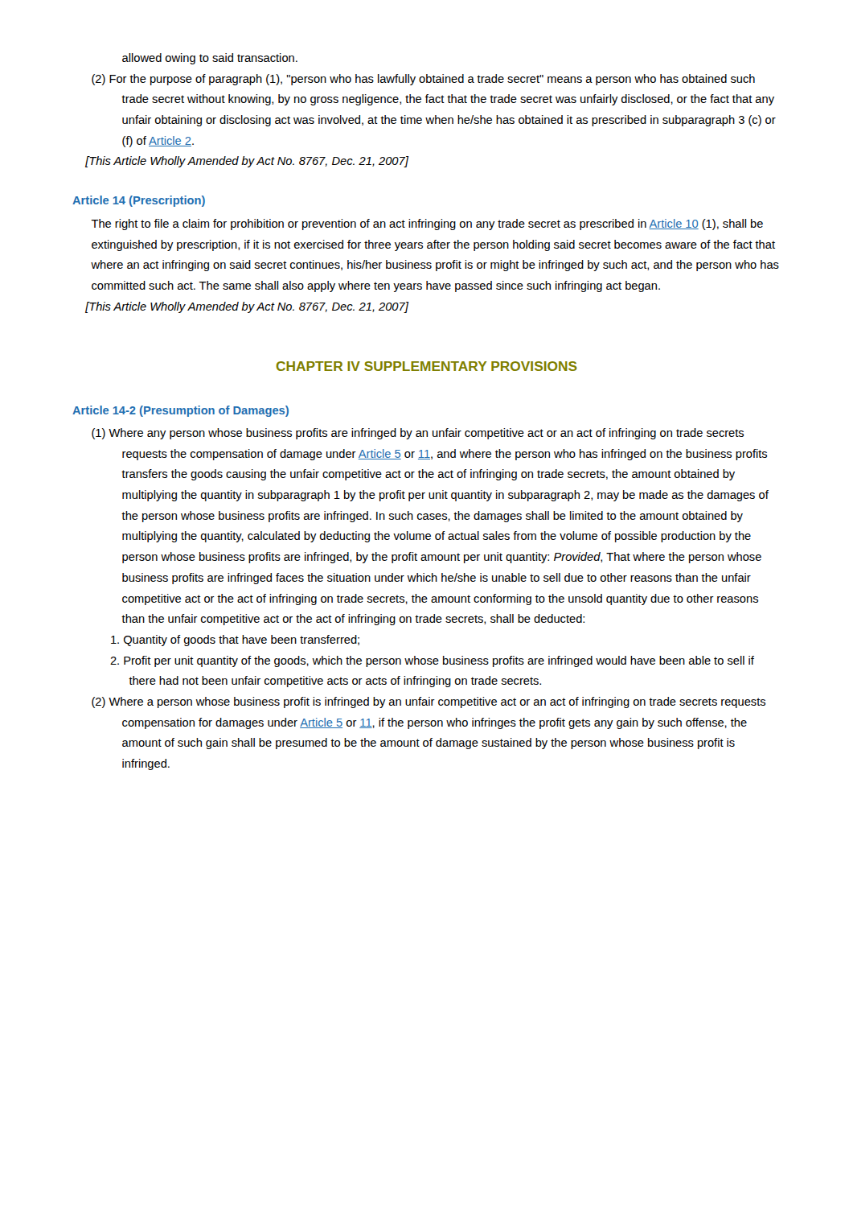allowed owing to said transaction.
(2) For the purpose of paragraph (1), "person who has lawfully obtained a trade secret" means a person who has obtained such trade secret without knowing, by no gross negligence, the fact that the trade secret was unfairly disclosed, or the fact that any unfair obtaining or disclosing act was involved, at the time when he/she has obtained it as prescribed in subparagraph 3 (c) or (f) of Article 2.
[This Article Wholly Amended by Act No. 8767, Dec. 21, 2007]
Article 14 (Prescription)
The right to file a claim for prohibition or prevention of an act infringing on any trade secret as prescribed in Article 10 (1), shall be extinguished by prescription, if it is not exercised for three years after the person holding said secret becomes aware of the fact that where an act infringing on said secret continues, his/her business profit is or might be infringed by such act, and the person who has committed such act. The same shall also apply where ten years have passed since such infringing act began.
[This Article Wholly Amended by Act No. 8767, Dec. 21, 2007]
CHAPTER IV SUPPLEMENTARY PROVISIONS
Article 14-2 (Presumption of Damages)
(1) Where any person whose business profits are infringed by an unfair competitive act or an act of infringing on trade secrets requests the compensation of damage under Article 5 or 11, and where the person who has infringed on the business profits transfers the goods causing the unfair competitive act or the act of infringing on trade secrets, the amount obtained by multiplying the quantity in subparagraph 1 by the profit per unit quantity in subparagraph 2, may be made as the damages of the person whose business profits are infringed. In such cases, the damages shall be limited to the amount obtained by multiplying the quantity, calculated by deducting the volume of actual sales from the volume of possible production by the person whose business profits are infringed, by the profit amount per unit quantity: Provided, That where the person whose business profits are infringed faces the situation under which he/she is unable to sell due to other reasons than the unfair competitive act or the act of infringing on trade secrets, the amount conforming to the unsold quantity due to other reasons than the unfair competitive act or the act of infringing on trade secrets, shall be deducted:
1. Quantity of goods that have been transferred;
2. Profit per unit quantity of the goods, which the person whose business profits are infringed would have been able to sell if there had not been unfair competitive acts or acts of infringing on trade secrets.
(2) Where a person whose business profit is infringed by an unfair competitive act or an act of infringing on trade secrets requests compensation for damages under Article 5 or 11, if the person who infringes the profit gets any gain by such offense, the amount of such gain shall be presumed to be the amount of damage sustained by the person whose business profit is infringed.